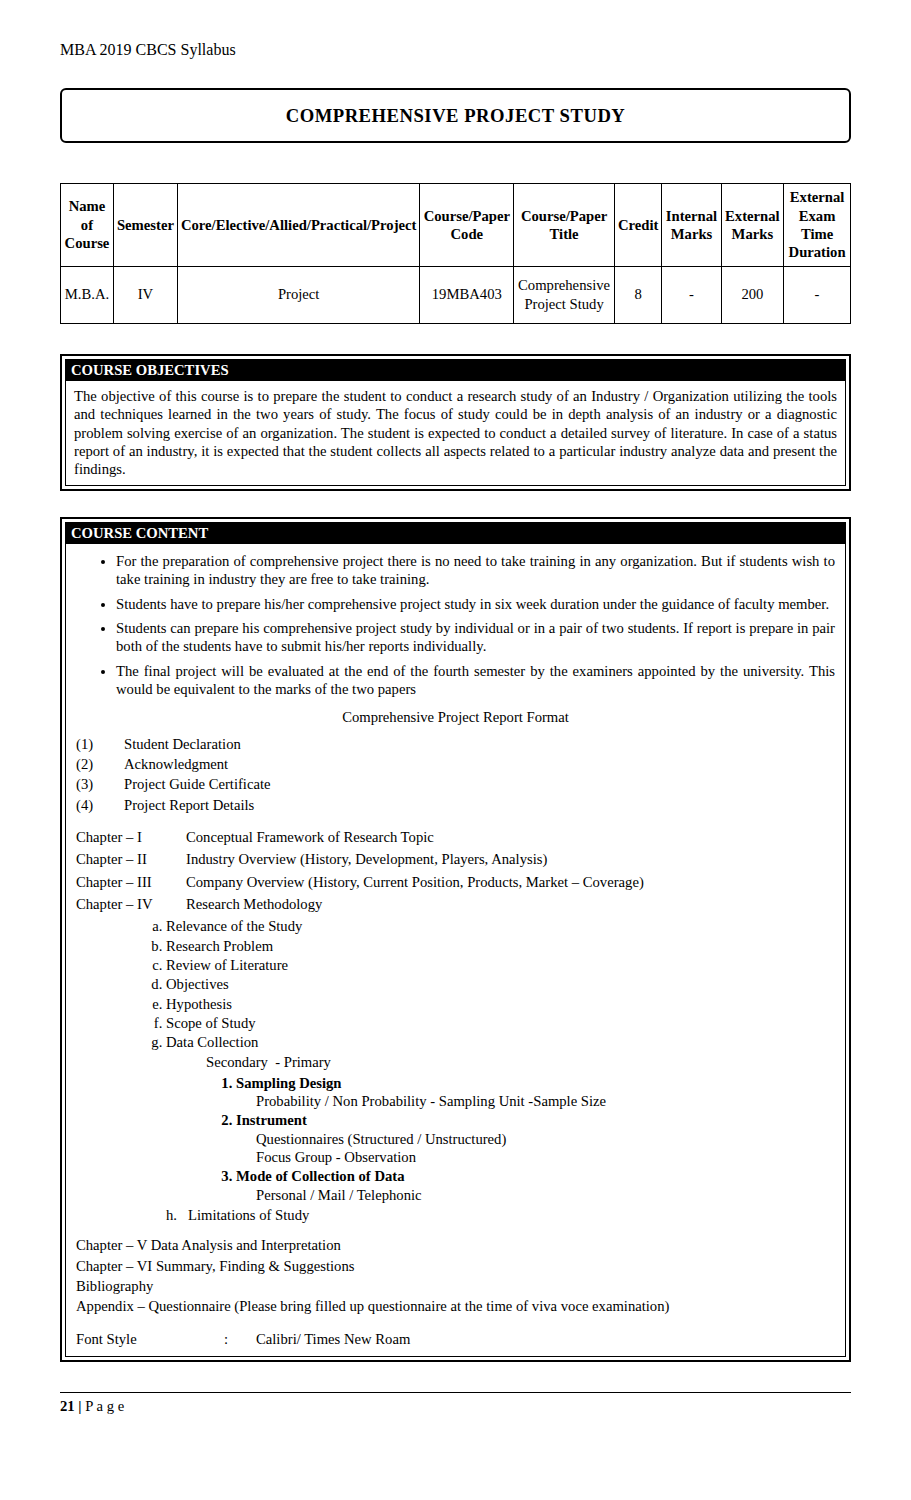MBA 2019 CBCS Syllabus
COMPREHENSIVE PROJECT STUDY
| Name of Course | Semester | Core/Elective/Allied/Practical/Project | Course/Paper Code | Course/Paper Title | Credit | Internal Marks | External Marks | External Exam Time Duration |
| --- | --- | --- | --- | --- | --- | --- | --- | --- |
| M.B.A. | IV | Project | 19MBA403 | Comprehensive Project Study | 8 | - | 200 | - |
COURSE OBJECTIVES
The objective of this course is to prepare the student to conduct a research study of an Industry / Organization utilizing the tools and techniques learned in the two years of study. The focus of study could be in depth analysis of an industry or a diagnostic problem solving exercise of an organization. The student is expected to conduct a detailed survey of literature. In case of a status report of an industry, it is expected that the student collects all aspects related to a particular industry analyze data and present the findings.
COURSE CONTENT
For the preparation of comprehensive project there is no need to take training in any organization. But if students wish to take training in industry they are free to take training.
Students have to prepare his/her comprehensive project study in six week duration under the guidance of faculty member.
Students can prepare his comprehensive project study by individual or in a pair of two students. If report is prepare in pair both of the students have to submit his/her reports individually.
The final project will be evaluated at the end of the fourth semester by the examiners appointed by the university. This would be equivalent to the marks of the two papers
Comprehensive Project Report Format
(1) Student Declaration
(2) Acknowledgment
(3) Project Guide Certificate
(4) Project Report Details
Chapter – IConceptual Framework of Research Topic
Chapter – IIIndustry Overview (History, Development, Players, Analysis)
Chapter – IIICompany Overview (History, Current Position, Products, Market – Coverage)
Chapter – IVResearch Methodology
Relevance of the Study
Research Problem
Review of Literature
Objectives
Hypothesis
Scope of Study
Data Collection
Secondary - Primary
Sampling Design Probability / Non Probability - Sampling Unit -Sample Size
Instrument Questionnaires (Structured / Unstructured) Focus Group - Observation
Mode of Collection of Data Personal / Mail / Telephonic
h. Limitations of Study
Chapter – V Data Analysis and Interpretation
Chapter – VI Summary, Finding & Suggestions
Bibliography
Appendix – Questionnaire (Please bring filled up questionnaire at the time of viva voce examination)
Font Style: Calibri/ Times New Roam
21 | P a g e